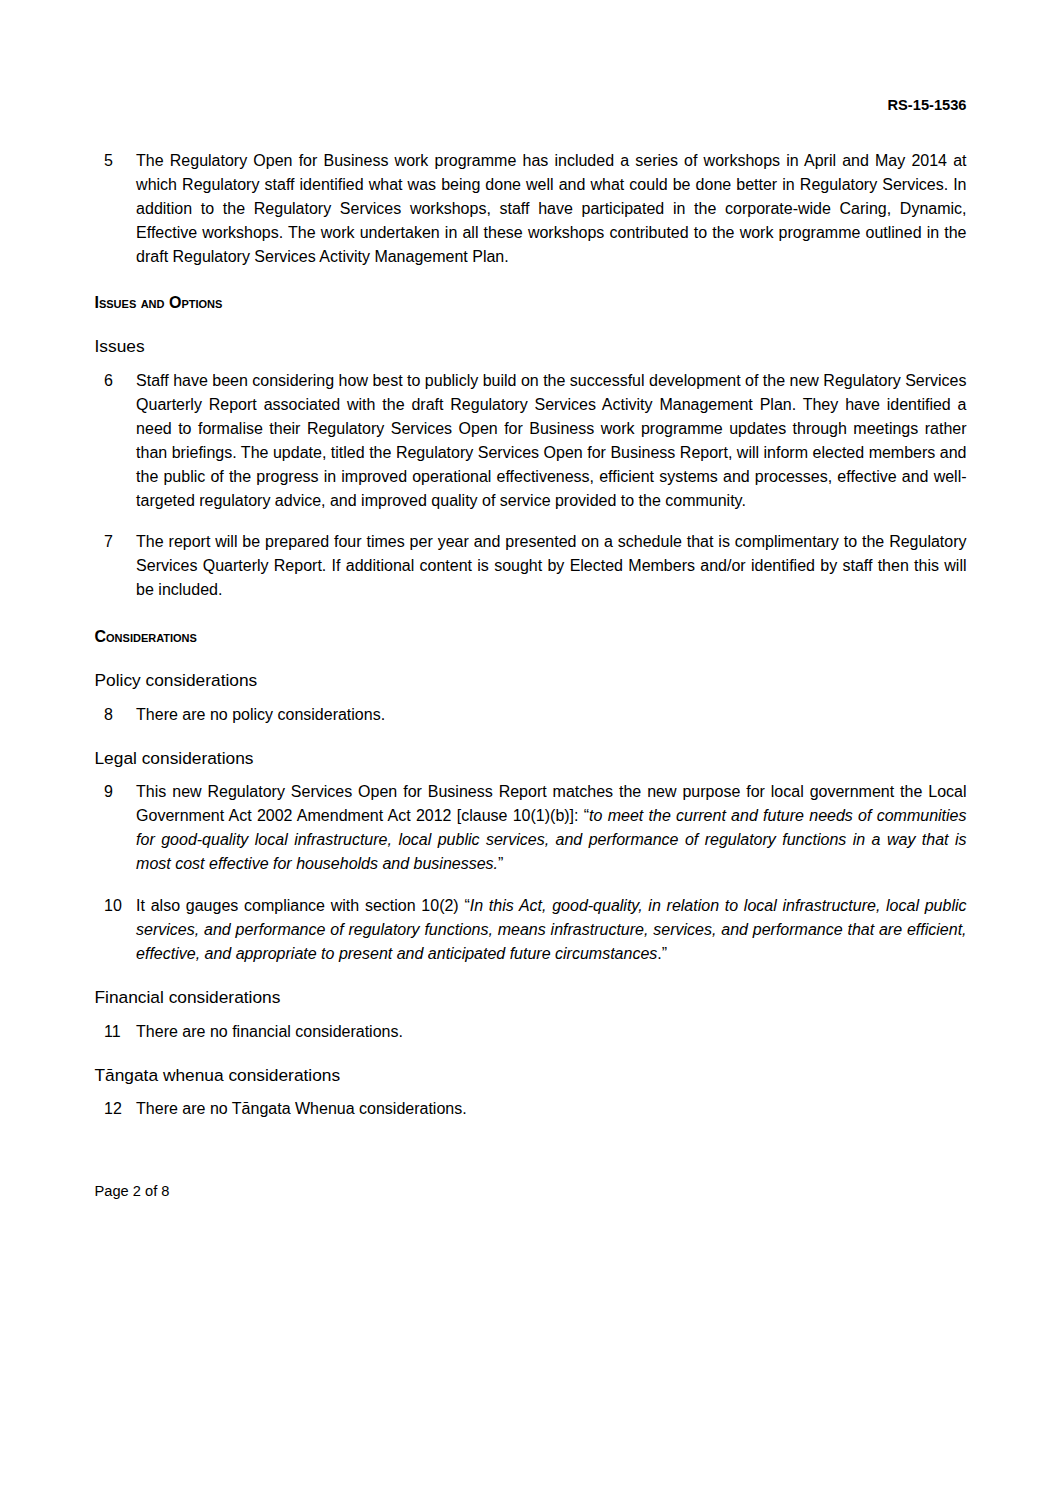RS-15-1536
5 The Regulatory Open for Business work programme has included a series of workshops in April and May 2014 at which Regulatory staff identified what was being done well and what could be done better in Regulatory Services. In addition to the Regulatory Services workshops, staff have participated in the corporate-wide Caring, Dynamic, Effective workshops. The work undertaken in all these workshops contributed to the work programme outlined in the draft Regulatory Services Activity Management Plan.
Issues and Options
Issues
6 Staff have been considering how best to publicly build on the successful development of the new Regulatory Services Quarterly Report associated with the draft Regulatory Services Activity Management Plan. They have identified a need to formalise their Regulatory Services Open for Business work programme updates through meetings rather than briefings. The update, titled the Regulatory Services Open for Business Report, will inform elected members and the public of the progress in improved operational effectiveness, efficient systems and processes, effective and well-targeted regulatory advice, and improved quality of service provided to the community.
7 The report will be prepared four times per year and presented on a schedule that is complimentary to the Regulatory Services Quarterly Report. If additional content is sought by Elected Members and/or identified by staff then this will be included.
Considerations
Policy considerations
8 There are no policy considerations.
Legal considerations
9 This new Regulatory Services Open for Business Report matches the new purpose for local government the Local Government Act 2002 Amendment Act 2012 [clause 10(1)(b)]: “to meet the current and future needs of communities for good-quality local infrastructure, local public services, and performance of regulatory functions in a way that is most cost effective for households and businesses.”
10 It also gauges compliance with section 10(2) “In this Act, good-quality, in relation to local infrastructure, local public services, and performance of regulatory functions, means infrastructure, services, and performance that are efficient, effective, and appropriate to present and anticipated future circumstances.”
Financial considerations
11 There are no financial considerations.
Tāngata whenua considerations
12 There are no Tāngata Whenua considerations.
Page 2 of 8